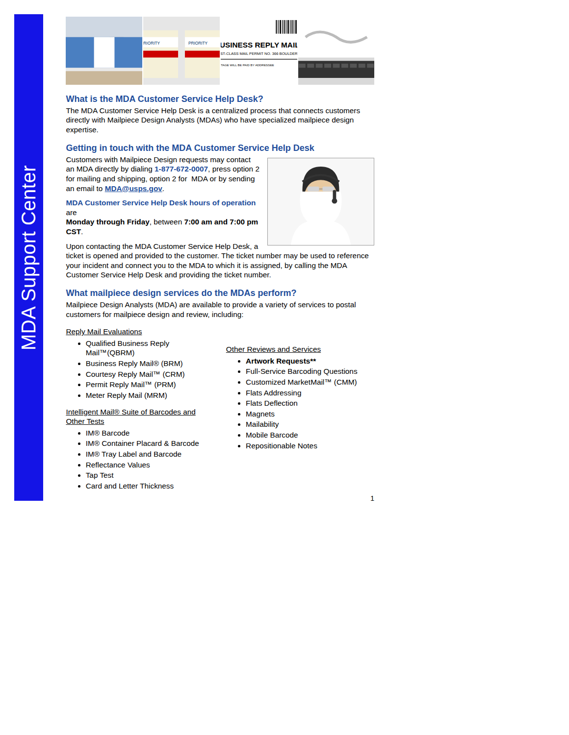MDA Support Center
What is the MDA Customer Service Help Desk?
The MDA Customer Service Help Desk is a centralized process that connects customers directly with Mailpiece Design Analysts (MDAs) who have specialized mailpiece design expertise.
Getting in touch with the MDA Customer Service Help Desk
Customers with Mailpiece Design requests may contact an MDA directly by dialing 1-877-672-0007, press option 2 for mailing and shipping, option 2 for MDA or by sending an email to MDA@usps.gov.
MDA Customer Service Help Desk hours of operation are
Monday through Friday, between 7:00 am and 7:00 pm CST.
Upon contacting the MDA Customer Service Help Desk, a ticket is opened and provided to the customer. The ticket number may be used to reference your incident and connect you to the MDA to which it is assigned, by calling the MDA Customer Service Help Desk and providing the ticket number.
What mailpiece design services do the MDAs perform?
Mailpiece Design Analysts (MDA) are available to provide a variety of services to postal customers for mailpiece design and review, including:
Reply Mail Evaluations
Qualified Business Reply Mail™(QBRM)
Business Reply Mail® (BRM)
Courtesy Reply Mail™ (CRM)
Permit Reply Mail™ (PRM)
Meter Reply Mail (MRM)
Intelligent Mail® Suite of Barcodes and Other Tests
IM® Barcode
IM® Container Placard & Barcode
IM® Tray Label and Barcode
Reflectance Values
Tap Test
Card and Letter Thickness
Other Reviews and Services
Artwork Requests**
Full-Service Barcoding Questions
Customized MarketMail™ (CMM)
Flats Addressing
Flats Deflection
Magnets
Mailability
Mobile Barcode
Repositionable Notes
1